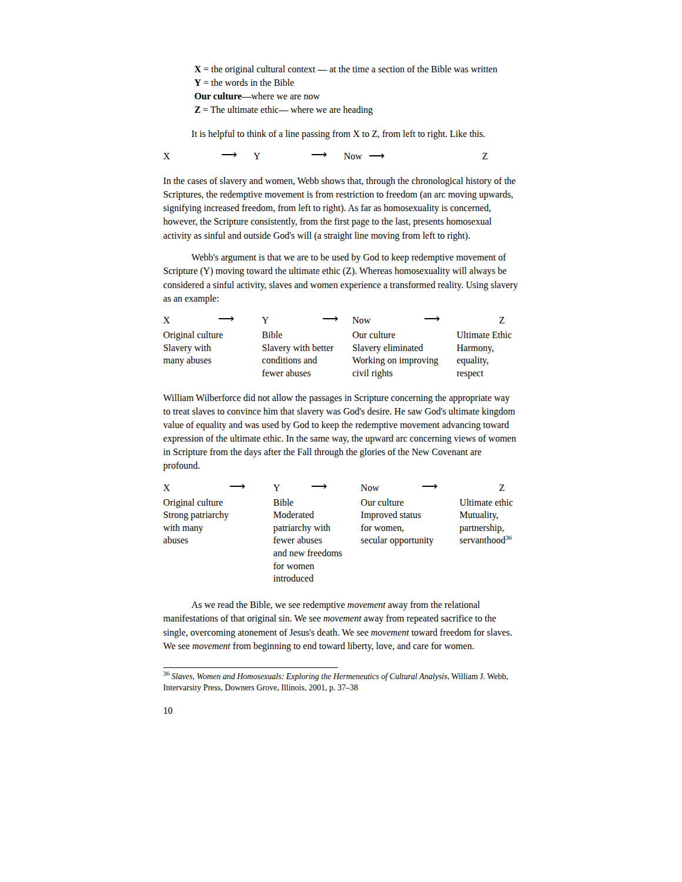X = the original cultural context — at the time a section of the Bible was written
Y = the words in the Bible
Our culture—where we are now
Z = The ultimate ethic— where we are heading
It is helpful to think of a line passing from X to Z, from left to right. Like this.
X⟶
Y⟶
Now⟶
Z
In the cases of slavery and women, Webb shows that, through the chronological history of the Scriptures, the redemptive movement is from restriction to freedom (an arc moving upwards, signifying increased freedom, from left to right). As far as homosexuality is concerned, however, the Scripture consistently, from the first page to the last, presents homosexual activity as sinful and outside God's will (a straight line moving from left to right).
Webb's argument is that we are to be used by God to keep redemptive movement of Scripture (Y) moving toward the ultimate ethic (Z). Whereas homosexuality will always be considered a sinful activity, slaves and women experience a transformed reality. Using slavery as an example:
X⟶
Y⟶
Now⟶
Z
Original culture
Slavery with
many abuses
Bible
Slavery with better
conditions and
fewer abuses
Our culture
Slavery eliminated
Working on improving
civil rights
Ultimate Ethic
Harmony,
equality,
respect
William Wilberforce did not allow the passages in Scripture concerning the appropriate way to treat slaves to convince him that slavery was God's desire. He saw God's ultimate kingdom value of equality and was used by God to keep the redemptive movement advancing toward expression of the ultimate ethic. In the same way, the upward arc concerning views of women in Scripture from the days after the Fall through the glories of the New Covenant are profound.
X⟶
Y⟶
Now⟶
Z
Original culture
Strong patriarchy
with many
abuses
Bible
Moderated
patriarchy with
fewer abuses
and new freedoms
for women
introduced
Our culture
Improved status
for women,
secular opportunity
Ultimate ethic
Mutuality,
partnership,
servanthood36
As we read the Bible, we see redemptive movement away from the relational manifestations of that original sin. We see movement away from repeated sacrifice to the single, overcoming atonement of Jesus's death. We see movement toward freedom for slaves. We see movement from beginning to end toward liberty, love, and care for women.
36 Slaves, Women and Homosexuals: Exploring the Hermeneutics of Cultural Analysis, William J. Webb, Intervarsity Press, Downers Grove, Illinois, 2001, p. 37–38
10